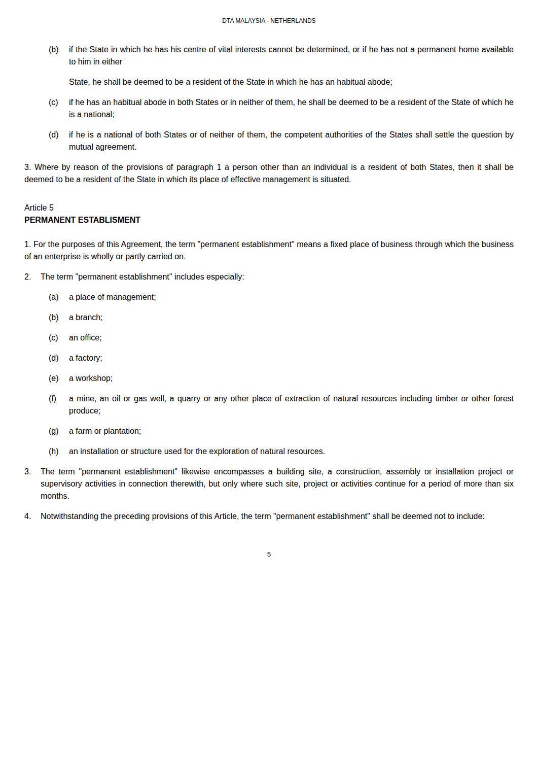DTA MALAYSIA - NETHERLANDS
(b)
if the State in which he has his centre of vital interests cannot be determined, or if he has not a permanent home available to him in either
State, he shall be deemed to be a resident of the State in which he has an habitual abode;
(c)
if he has an habitual abode in both States or in neither of them, he shall be deemed to be a resident of the State of which he is a national;
(d)
if he is a national of both States or of neither of them, the competent authorities of the States shall settle the question by mutual agreement.
3. Where by reason of the provisions of paragraph 1 a person other than an individual is a resident of both States, then it shall be deemed to be a resident of the State in which its place of effective management is situated.
Article 5
PERMANENT ESTABLISMENT
1. For the purposes of this Agreement, the term "permanent establishment" means a fixed place of business through which the business of an enterprise is wholly or partly carried on.
2.
The term "permanent establishment" includes especially:
(a)
a place of management;
(b)
a branch;
(c)
an office;
(d)
a factory;
(e)
a workshop;
(f)
a mine, an oil or gas well, a quarry or any other place of extraction of natural resources including timber or other forest produce;
(g)
a farm or plantation;
(h)
an installation or structure used for the exploration of natural resources.
3.
The term "permanent establishment" likewise encompasses a building site, a construction, assembly or installation project or supervisory activities in connection therewith, but only where such site, project or activities continue for a period of more than six months.
4.
Notwithstanding the preceding provisions of this Article, the term "permanent establishment" shall be deemed not to include:
5